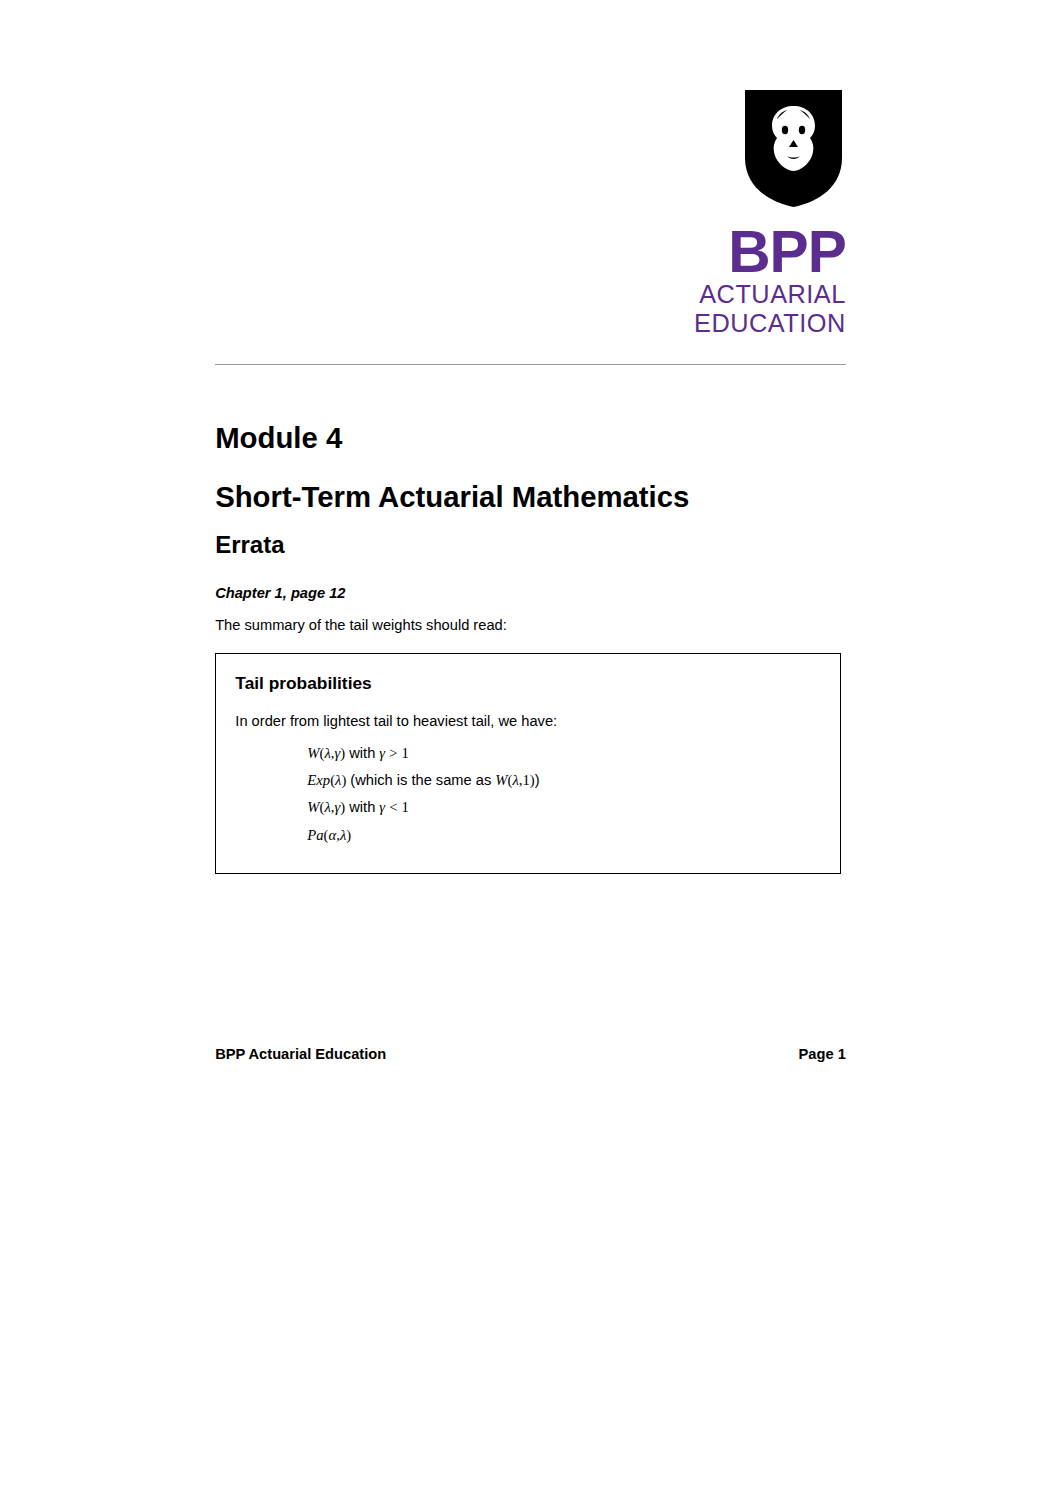BPP
ACTUARIAL
EDUCATION
Module 4
Short-Term Actuarial Mathematics
Errata
Chapter 1, page 12
The summary of the tail weights should read:
Tail probabilities
In order from lightest tail to heaviest tail, we have:
W(λ, γ) with γ > 1
Exp(λ) (which is the same as W(λ, 1))
W(λ, γ) with γ < 1
Pa(α, λ)
BPP Actuarial Education Page 1